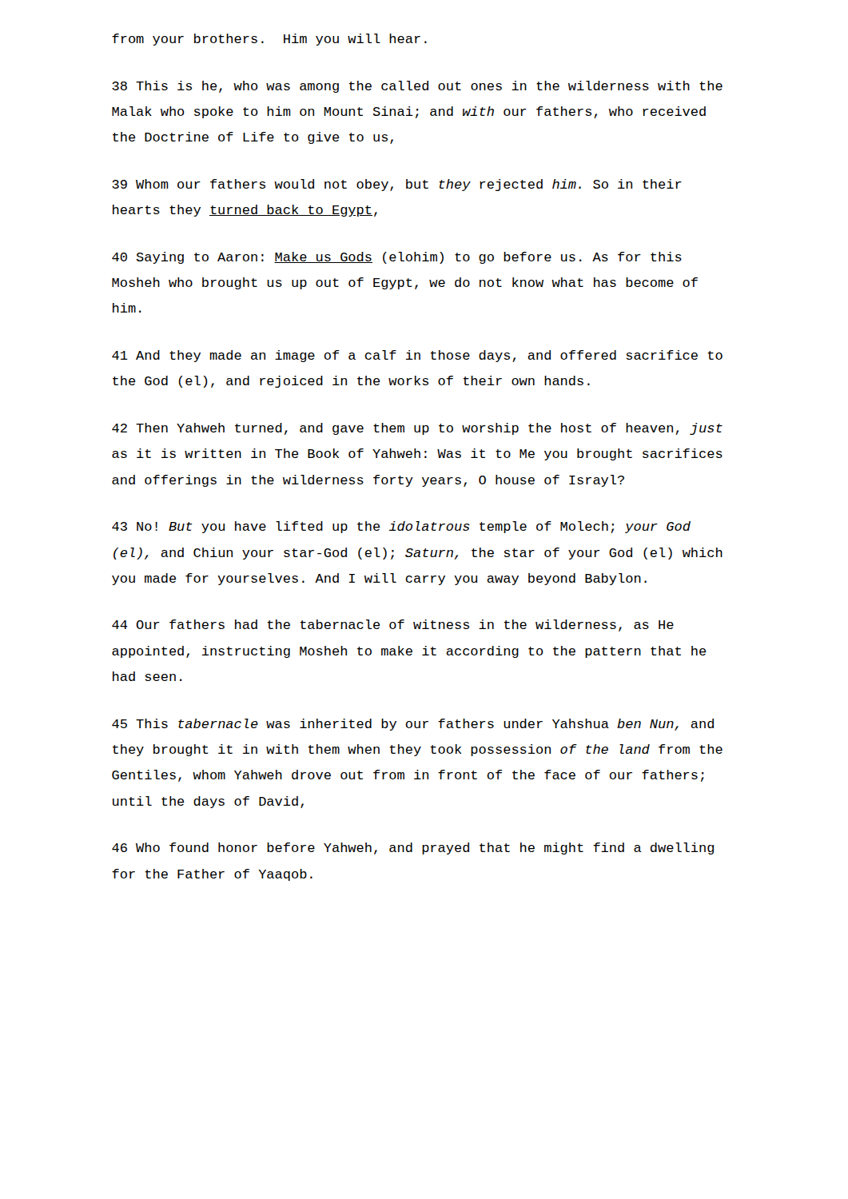from your brothers. Him you will hear.
38 This is he, who was among the called out ones in the wilderness with the Malak who spoke to him on Mount Sinai; and with our fathers, who received the Doctrine of Life to give to us,
39 Whom our fathers would not obey, but they rejected him. So in their hearts they turned back to Egypt,
40 Saying to Aaron: Make us Gods (elohim) to go before us. As for this Mosheh who brought us up out of Egypt, we do not know what has become of him.
41 And they made an image of a calf in those days, and offered sacrifice to the God (el), and rejoiced in the works of their own hands.
42 Then Yahweh turned, and gave them up to worship the host of heaven, just as it is written in The Book of Yahweh: Was it to Me you brought sacrifices and offerings in the wilderness forty years, O house of Israyl?
43 No! But you have lifted up the idolatrous temple of Molech; your God (el), and Chiun your star-God (el); Saturn, the star of your God (el) which you made for yourselves. And I will carry you away beyond Babylon.
44 Our fathers had the tabernacle of witness in the wilderness, as He appointed, instructing Mosheh to make it according to the pattern that he had seen.
45 This tabernacle was inherited by our fathers under Yahshua ben Nun, and they brought it in with them when they took possession of the land from the Gentiles, whom Yahweh drove out from in front of the face of our fathers; until the days of David,
46 Who found honor before Yahweh, and prayed that he might find a dwelling for the Father of Yaaqob.